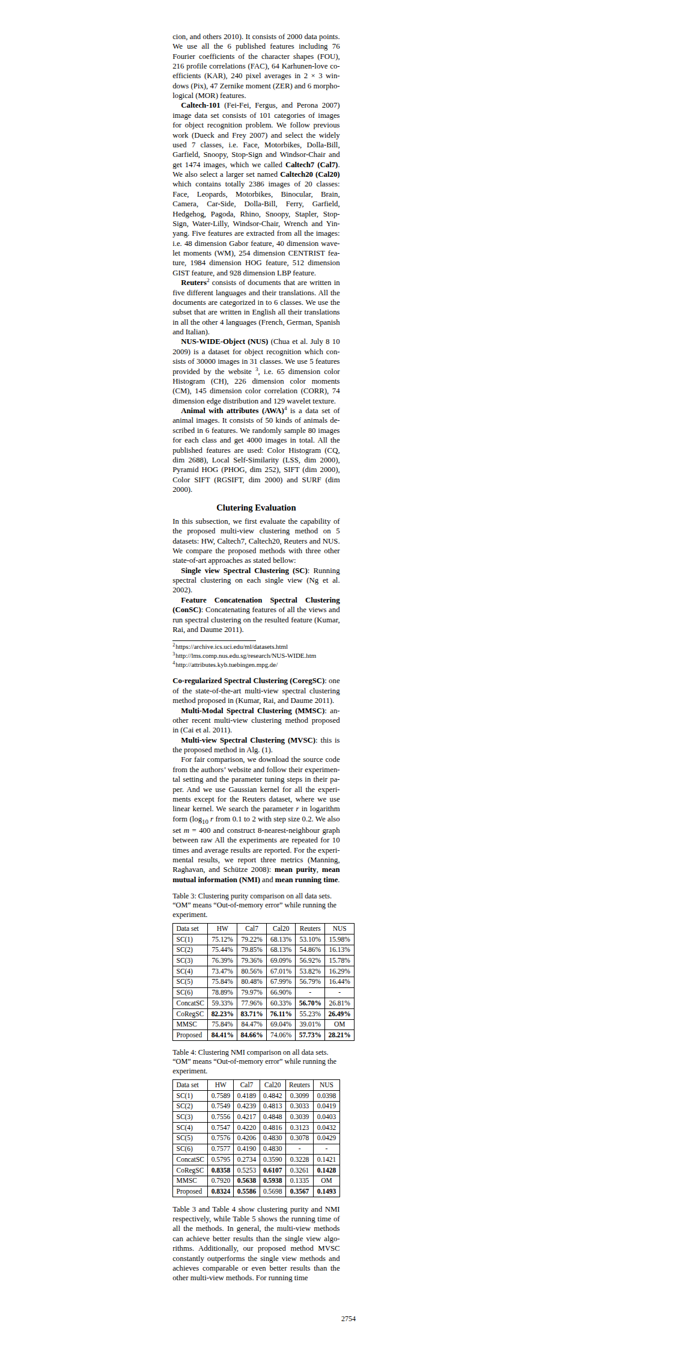cion, and others 2010). It consists of 2000 data points. We use all the 6 published features including 76 Fourier coefficients of the character shapes (FOU), 216 profile correlations (FAC), 64 Karhunen-love coefficients (KAR), 240 pixel averages in 2 × 3 windows (Pix), 47 Zernike moment (ZER) and 6 morphological (MOR) features.
Caltech-101 (Fei-Fei, Fergus, and Perona 2007) image data set consists of 101 categories of images for object recognition problem. We follow previous work (Dueck and Frey 2007) and select the widely used 7 classes, i.e. Face, Motorbikes, Dolla-Bill, Garfield, Snoopy, Stop-Sign and Windsor-Chair and get 1474 images, which we called Caltech7 (Cal7). We also select a larger set named Caltech20 (Cal20) which contains totally 2386 images of 20 classes: Face, Leopards, Motorbikes, Binocular, Brain, Camera, Car-Side, Dolla-Bill, Ferry, Garfield, Hedgehog, Pagoda, Rhino, Snoopy, Stapler, Stop-Sign, Water-Lilly, Windsor-Chair, Wrench and Yin-yang. Five features are extracted from all the images: i.e. 48 dimension Gabor feature, 40 dimension wavelet moments (WM), 254 dimension CENTRIST feature, 1984 dimension HOG feature, 512 dimension GIST feature, and 928 dimension LBP feature.
Reuters2 consists of documents that are written in five different languages and their translations. All the documents are categorized in to 6 classes. We use the subset that are written in English all their translations in all the other 4 languages (French, German, Spanish and Italian).
NUS-WIDE-Object (NUS) (Chua et al. July 8 10 2009) is a dataset for object recognition which consists of 30000 images in 31 classes. We use 5 features provided by the website 3, i.e. 65 dimension color Histogram (CH), 226 dimension color moments (CM), 145 dimension color correlation (CORR), 74 dimension edge distribution and 129 wavelet texture.
Animal with attributes (AWA)4 is a data set of animal images. It consists of 50 kinds of animals described in 6 features. We randomly sample 80 images for each class and get 4000 images in total. All the published features are used: Color Histogram (CQ, dim 2688), Local Self-Similarity (LSS, dim 2000), Pyramid HOG (PHOG, dim 252), SIFT (dim 2000), Color SIFT (RGSIFT, dim 2000) and SURF (dim 2000).
Clutering Evaluation
In this subsection, we first evaluate the capability of the proposed multi-view clustering method on 5 datasets: HW, Caltech7, Caltech20, Reuters and NUS. We compare the proposed methods with three other state-of-art approaches as stated bellow:
Single view Spectral Clustering (SC): Running spectral clustering on each single view (Ng et al. 2002).
Feature Concatenation Spectral Clustering (ConSC): Concatenating features of all the views and run spectral clustering on the resulted feature (Kumar, Rai, and Daume 2011).
2https://archive.ics.uci.edu/ml/datasets.html
3http://lms.comp.nus.edu.sg/research/NUS-WIDE.htm
4http://attributes.kyb.tuebingen.mpg.de/
Co-regularized Spectral Clustering (CoregSC): one of the state-of-the-art multi-view spectral clustering method proposed in (Kumar, Rai, and Daume 2011).
Multi-Modal Spectral Clustering (MMSC): another recent multi-view clustering method proposed in (Cai et al. 2011).
Multi-view Spectral Clustering (MVSC): this is the proposed method in Alg. (1).
For fair comparison, we download the source code from the authors’ website and follow their experimental setting and the parameter tuning steps in their paper. And we use Gaussian kernel for all the experiments except for the Reuters dataset, where we use linear kernel. We search the parameter r in logarithm form (log10 r from 0.1 to 2 with step size 0.2. We also set m = 400 and construct 8-nearest-neighbour graph between raw All the experiments are repeated for 10 times and average results are reported. For the experimental results, we report three metrics (Manning, Raghavan, and Schütze 2008): mean purity, mean mutual information (NMI) and mean running time.
Table 3: Clustering purity comparison on all data sets. “OM” means “Out-of-memory error” while running the experiment.
| Data set | HW | Cal7 | Cal20 | Reuters | NUS |
| --- | --- | --- | --- | --- | --- |
| SC(1) | 75.12% | 79.22% | 68.13% | 53.10% | 15.98% |
| SC(2) | 75.44% | 79.85% | 68.13% | 54.86% | 16.13% |
| SC(3) | 76.39% | 79.36% | 69.09% | 56.92% | 15.78% |
| SC(4) | 73.47% | 80.56% | 67.01% | 53.82% | 16.29% |
| SC(5) | 75.84% | 80.48% | 67.99% | 56.79% | 16.44% |
| SC(6) | 78.89% | 79.97% | 66.90% | - | - |
| ConcatSC | 59.33% | 77.96% | 60.33% | 56.70% | 26.81% |
| CoRegSC | 82.23% | 83.71% | 76.11% | 55.23% | 26.49% |
| MMSC | 75.84% | 84.47% | 69.04% | 39.01% | OM |
| Proposed | 84.41% | 84.66% | 74.06% | 57.73% | 28.21% |
Table 4: Clustering NMI comparison on all data sets. “OM” means “Out-of-memory error” while running the experiment.
| Data set | HW | Cal7 | Cal20 | Reuters | NUS |
| --- | --- | --- | --- | --- | --- |
| SC(1) | 0.7589 | 0.4189 | 0.4842 | 0.3099 | 0.0398 |
| SC(2) | 0.7549 | 0.4239 | 0.4813 | 0.3033 | 0.0419 |
| SC(3) | 0.7556 | 0.4217 | 0.4848 | 0.3039 | 0.0403 |
| SC(4) | 0.7547 | 0.4220 | 0.4816 | 0.3123 | 0.0432 |
| SC(5) | 0.7576 | 0.4206 | 0.4830 | 0.3078 | 0.0429 |
| SC(6) | 0.7577 | 0.4190 | 0.4830 | - | - |
| ConcatSC | 0.5795 | 0.2734 | 0.3590 | 0.3228 | 0.1421 |
| CoRegSC | 0.8358 | 0.5253 | 0.6107 | 0.3261 | 0.1428 |
| MMSC | 0.7920 | 0.5638 | 0.5938 | 0.1335 | OM |
| Proposed | 0.8324 | 0.5586 | 0.5698 | 0.3567 | 0.1493 |
Table 3 and Table 4 show clustering purity and NMI respectively, while Table 5 shows the running time of all the methods. In general, the multi-view methods can achieve better results than the single view algorithms. Additionally, our proposed method MVSC constantly outperforms the single view methods and achieves comparable or even better results than the other multi-view methods. For running time
2754